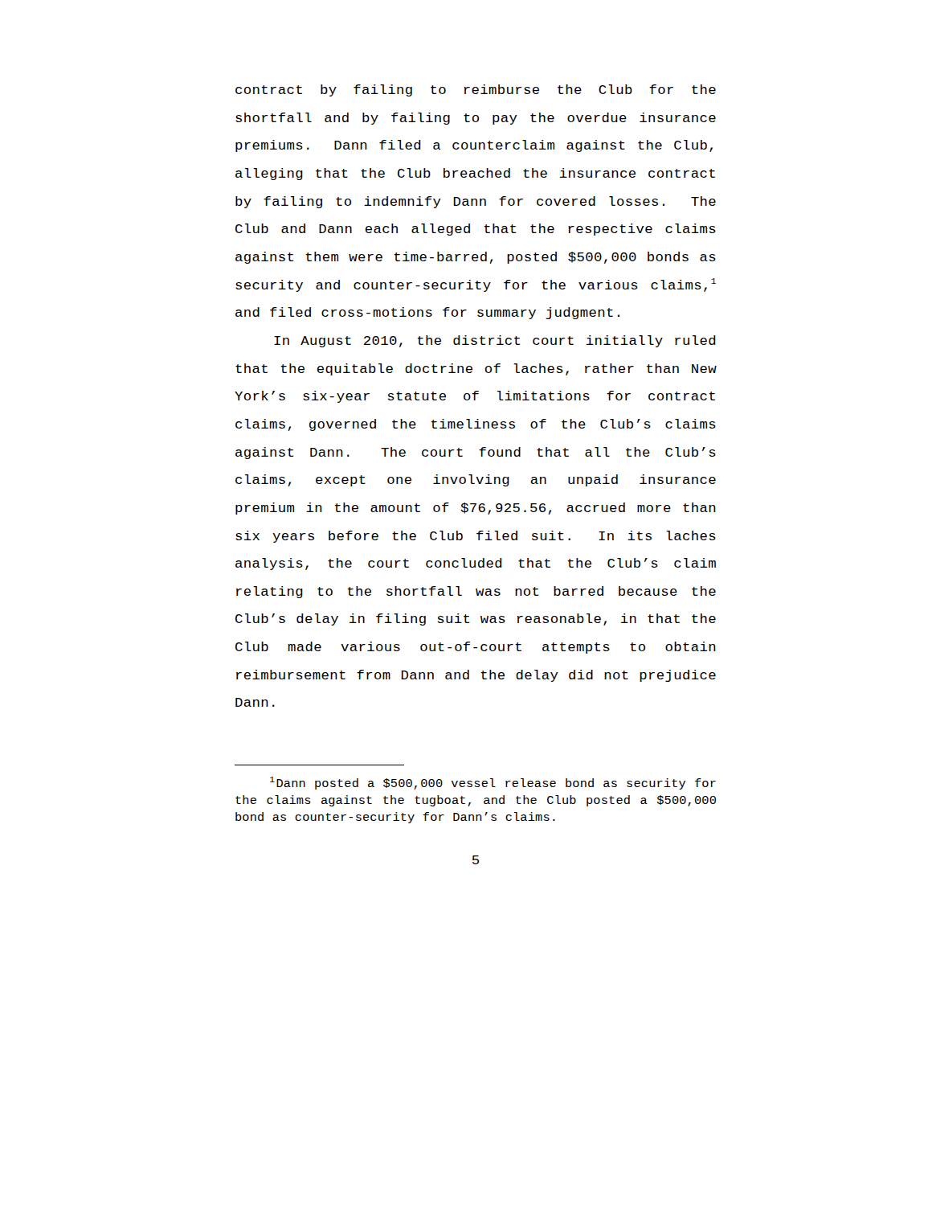contract by failing to reimburse the Club for the shortfall and by failing to pay the overdue insurance premiums. Dann filed a counterclaim against the Club, alleging that the Club breached the insurance contract by failing to indemnify Dann for covered losses. The Club and Dann each alleged that the respective claims against them were time-barred, posted $500,000 bonds as security and counter-security for the various claims,1 and filed cross-motions for summary judgment.
In August 2010, the district court initially ruled that the equitable doctrine of laches, rather than New York’s six-year statute of limitations for contract claims, governed the timeliness of the Club’s claims against Dann. The court found that all the Club’s claims, except one involving an unpaid insurance premium in the amount of $76,925.56, accrued more than six years before the Club filed suit. In its laches analysis, the court concluded that the Club’s claim relating to the shortfall was not barred because the Club’s delay in filing suit was reasonable, in that the Club made various out-of-court attempts to obtain reimbursement from Dann and the delay did not prejudice Dann.
1 Dann posted a $500,000 vessel release bond as security for the claims against the tugboat, and the Club posted a $500,000 bond as counter-security for Dann’s claims.
5